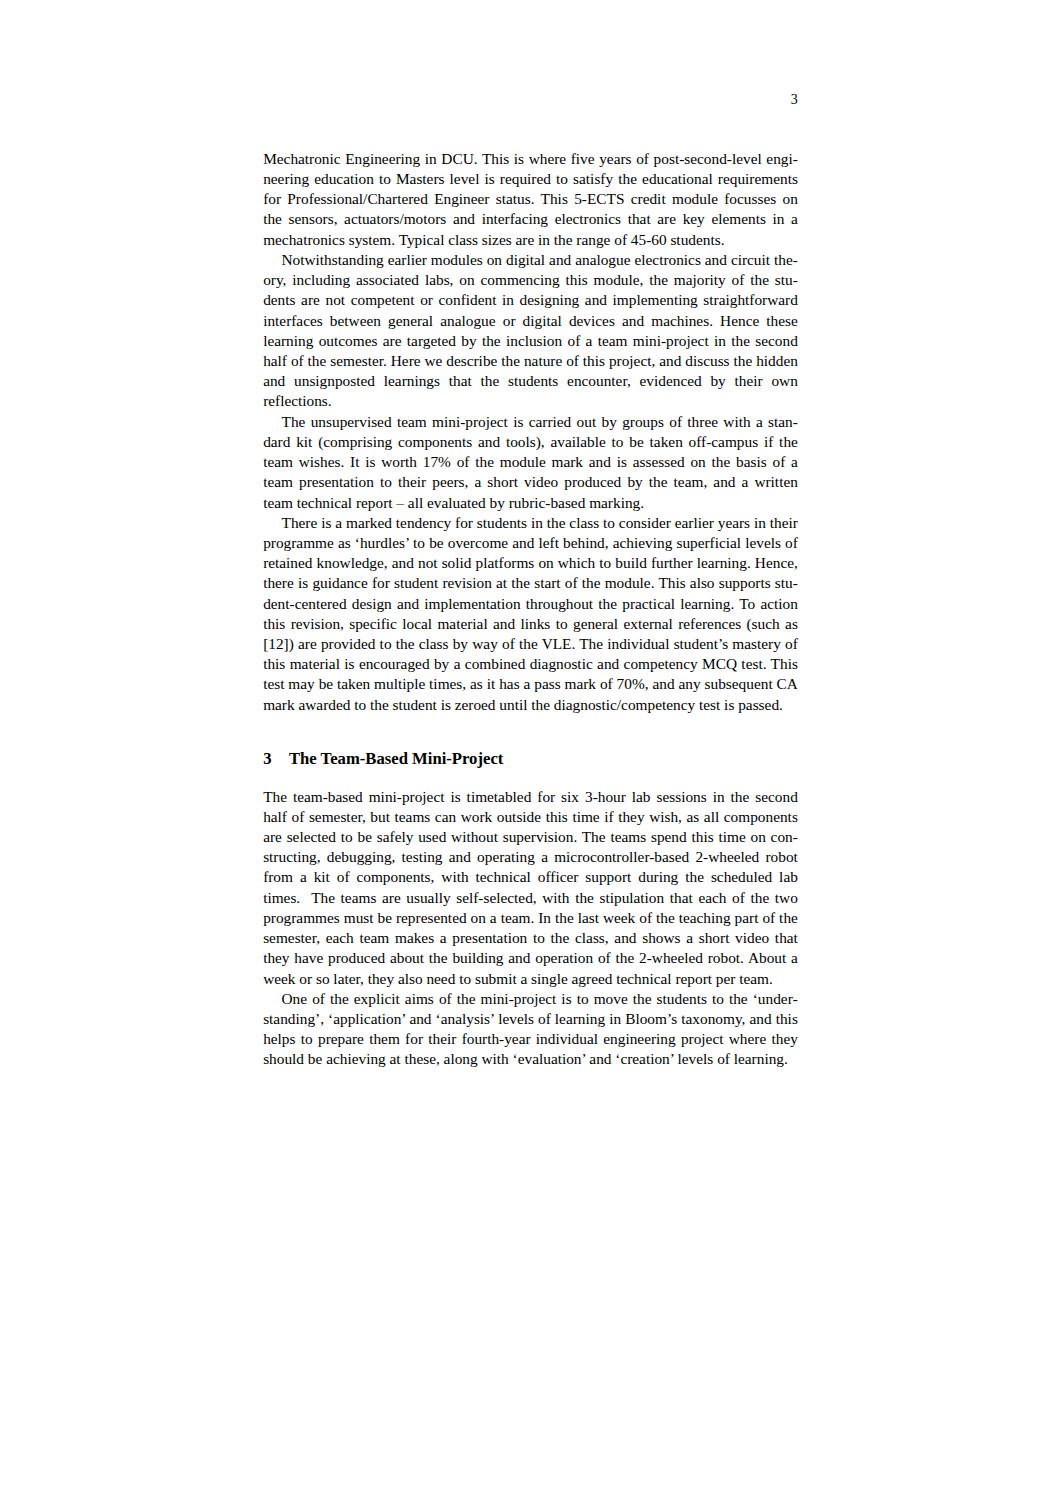3
Mechatronic Engineering in DCU. This is where five years of post-second-level engineering education to Masters level is required to satisfy the educational requirements for Professional/Chartered Engineer status. This 5-ECTS credit module focusses on the sensors, actuators/motors and interfacing electronics that are key elements in a mechatronics system. Typical class sizes are in the range of 45-60 students.
Notwithstanding earlier modules on digital and analogue electronics and circuit theory, including associated labs, on commencing this module, the majority of the students are not competent or confident in designing and implementing straightforward interfaces between general analogue or digital devices and machines. Hence these learning outcomes are targeted by the inclusion of a team mini-project in the second half of the semester. Here we describe the nature of this project, and discuss the hidden and unsignposted learnings that the students encounter, evidenced by their own reflections.
The unsupervised team mini-project is carried out by groups of three with a standard kit (comprising components and tools), available to be taken off-campus if the team wishes. It is worth 17% of the module mark and is assessed on the basis of a team presentation to their peers, a short video produced by the team, and a written team technical report – all evaluated by rubric-based marking.
There is a marked tendency for students in the class to consider earlier years in their programme as ‘hurdles’ to be overcome and left behind, achieving superficial levels of retained knowledge, and not solid platforms on which to build further learning. Hence, there is guidance for student revision at the start of the module. This also supports student-centered design and implementation throughout the practical learning. To action this revision, specific local material and links to general external references (such as [12]) are provided to the class by way of the VLE. The individual student’s mastery of this material is encouraged by a combined diagnostic and competency MCQ test. This test may be taken multiple times, as it has a pass mark of 70%, and any subsequent CA mark awarded to the student is zeroed until the diagnostic/competency test is passed.
3 The Team-Based Mini-Project
The team-based mini-project is timetabled for six 3-hour lab sessions in the second half of semester, but teams can work outside this time if they wish, as all components are selected to be safely used without supervision. The teams spend this time on constructing, debugging, testing and operating a microcontroller-based 2-wheeled robot from a kit of components, with technical officer support during the scheduled lab times. The teams are usually self-selected, with the stipulation that each of the two programmes must be represented on a team. In the last week of the teaching part of the semester, each team makes a presentation to the class, and shows a short video that they have produced about the building and operation of the 2-wheeled robot. About a week or so later, they also need to submit a single agreed technical report per team.
One of the explicit aims of the mini-project is to move the students to the ‘understanding’, ‘application’ and ‘analysis’ levels of learning in Bloom’s taxonomy, and this helps to prepare them for their fourth-year individual engineering project where they should be achieving at these, along with ‘evaluation’ and ‘creation’ levels of learning.